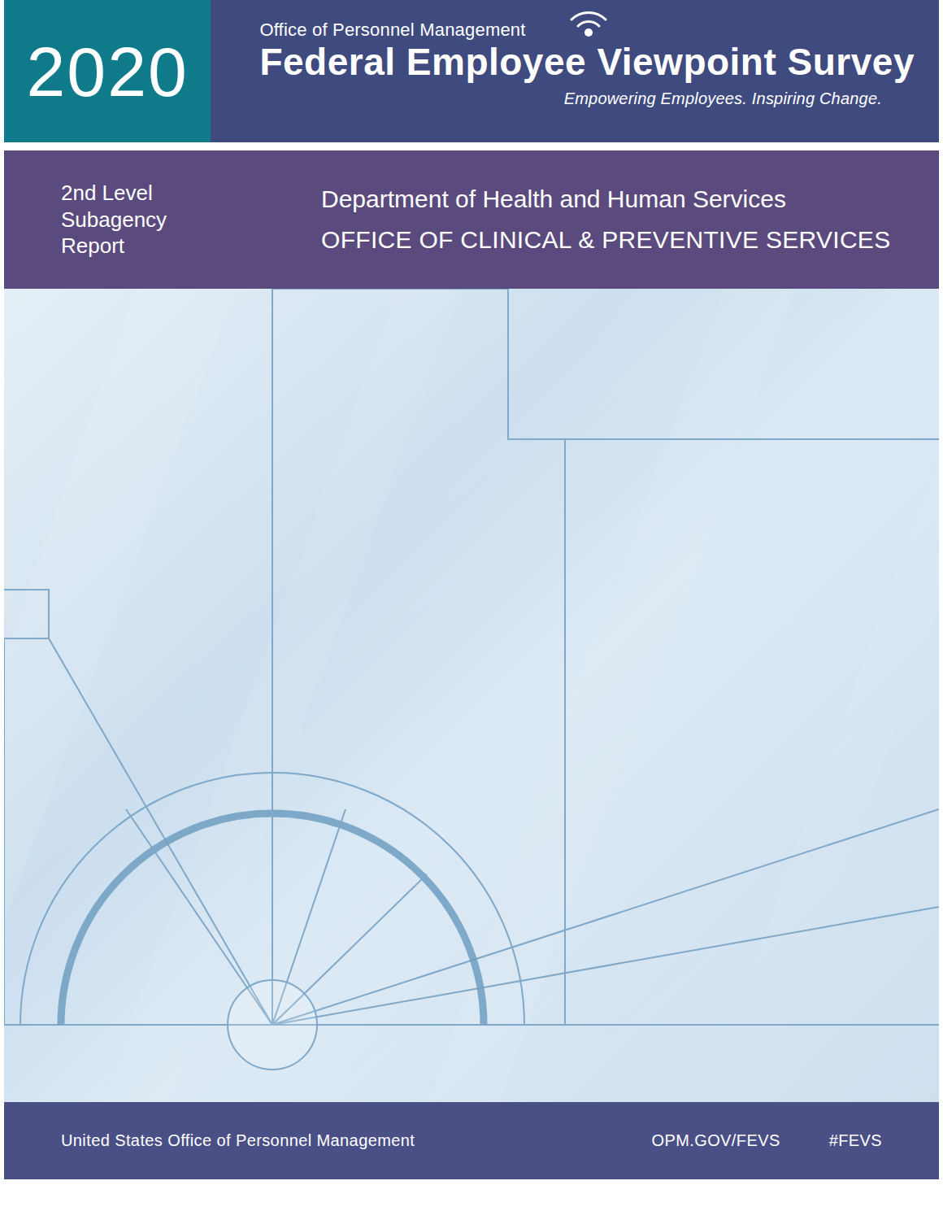2020
Office of Personnel Management
Federal Employee Viewpoint Survey
Empowering Employees. Inspiring Change.
2nd Level
Subagency
Report
Department of Health and Human Services
OFFICE OF CLINICAL & PREVENTIVE SERVICES
United States Office of Personnel Management
OPM.GOV/FEVS
#FEVS